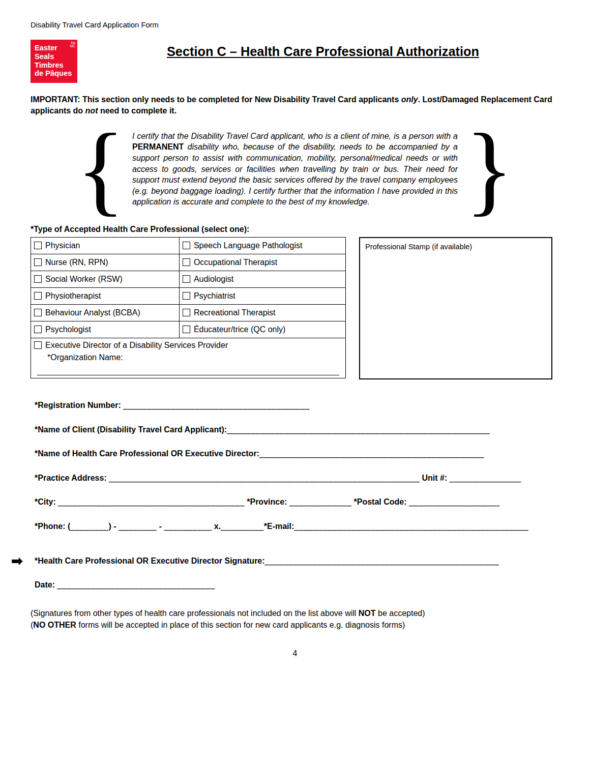Disability Travel Card Application Form
TM
MC Easter
Seals
Timbres
de Pâques
Section C – Health Care Professional Authorization
IMPORTANT: This section only needs to be completed for New Disability Travel Card applicants only. Lost/Damaged Replacement Card applicants do not need to complete it.
{
I certify that the Disability Travel Card applicant, who is a client of mine, is a person with a PERMANENT disability who, because of the disability, needs to be accompanied by a support person to assist with communication, mobility, personal/medical needs or with access to goods, services or facilities when travelling by train or bus. Their need for support must extend beyond the basic services offered by the travel company employees (e.g. beyond baggage loading). I certify further that the information I have provided in this application is accurate and complete to the best of my knowledge.
}
*Type of Accepted Health Care Professional (select one):
| Physician | Speech Language Pathologist |
| Nurse (RN, RPN) | Occupational Therapist |
| Social Worker (RSW) | Audiologist |
| Physiotherapist | Psychiatrist |
| Behaviour Analyst (BCBA) | Recreational Therapist |
| Psychologist | Éducateur/trice (QC only) |
| Executive Director of a Disability Services Provider *Organization Name: |
Professional Stamp (if available)
*Registration Number: _______________________________________
*Name of Client (Disability Travel Card Applicant):_______________________________________________________
*Name of Health Care Professional OR Executive Director:_______________________________________________
*Practice Address: _________________________________________________________________ Unit #: _______________
*City: _______________________________________ *Province: _____________ *Postal Code: ___________________
*Phone: (________) - ________ - __________ x._________*E-mail:_________________________________________________
➡*Health Care Professional OR Executive Director Signature:_________________________________________________
Date: _________________________________
(Signatures from other types of health care professionals not included on the list above will NOT be accepted)
(NO OTHER forms will be accepted in place of this section for new card applicants e.g. diagnosis forms)
4